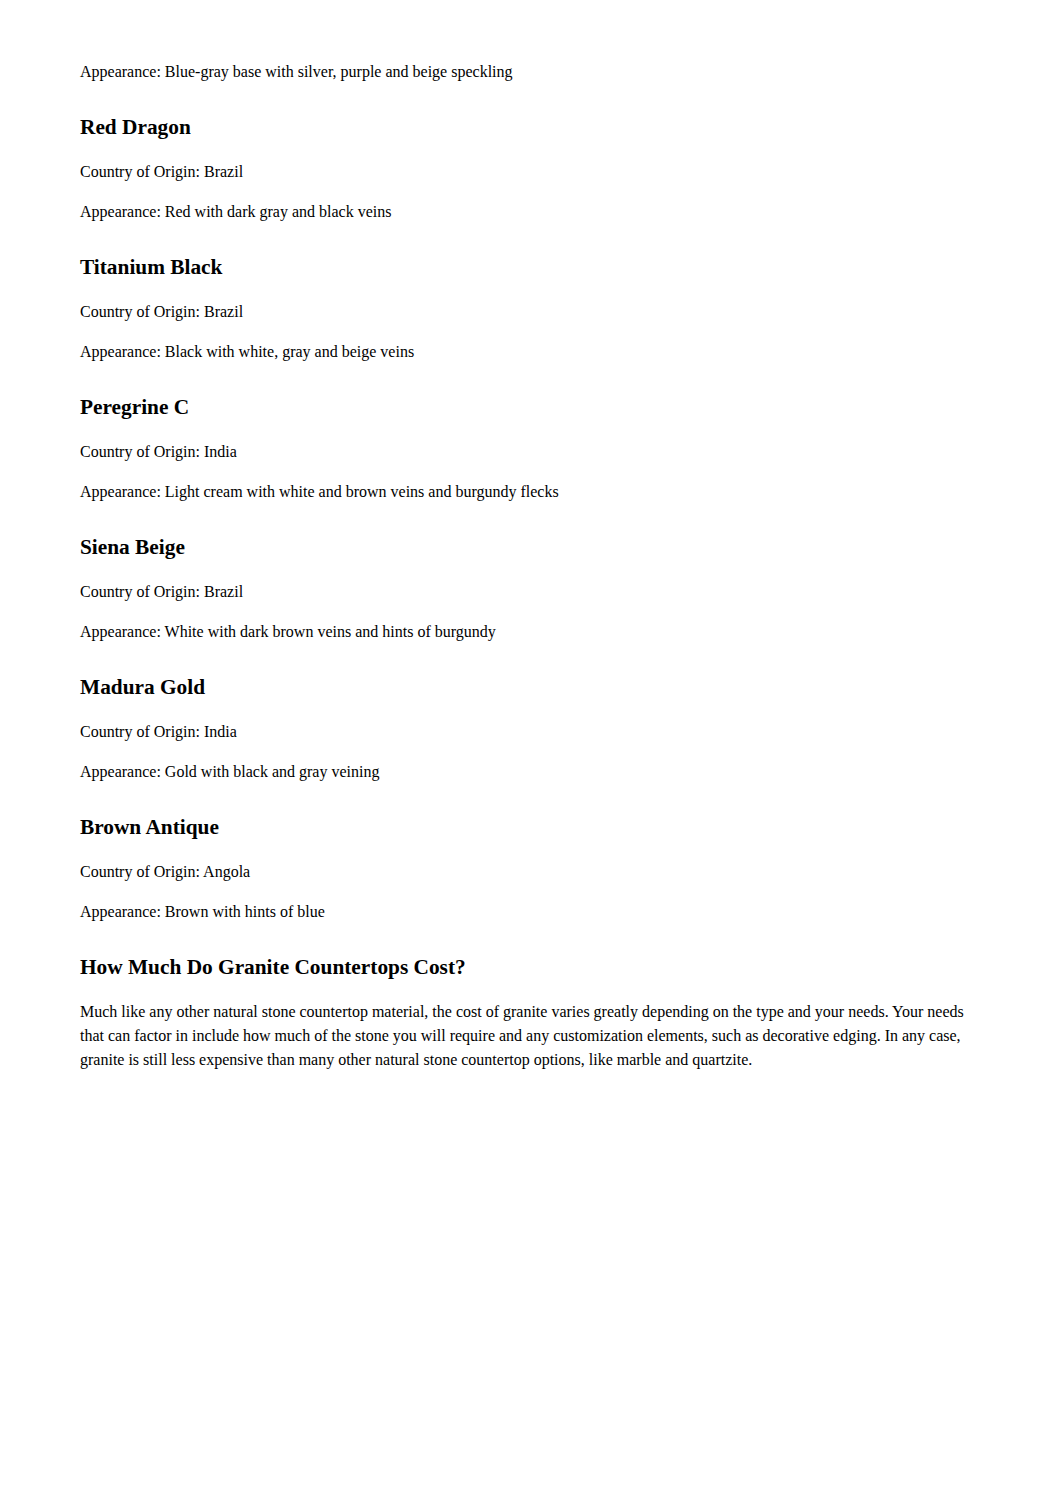Appearance: Blue-gray base with silver, purple and beige speckling
Red Dragon
Country of Origin: Brazil
Appearance: Red with dark gray and black veins
Titanium Black
Country of Origin: Brazil
Appearance: Black with white, gray and beige veins
Peregrine C
Country of Origin: India
Appearance: Light cream with white and brown veins and burgundy flecks
Siena Beige
Country of Origin: Brazil
Appearance: White with dark brown veins and hints of burgundy
Madura Gold
Country of Origin: India
Appearance: Gold with black and gray veining
Brown Antique
Country of Origin: Angola
Appearance: Brown with hints of blue
How Much Do Granite Countertops Cost?
Much like any other natural stone countertop material, the cost of granite varies greatly depending on the type and your needs. Your needs that can factor in include how much of the stone you will require and any customization elements, such as decorative edging. In any case, granite is still less expensive than many other natural stone countertop options, like marble and quartzite.